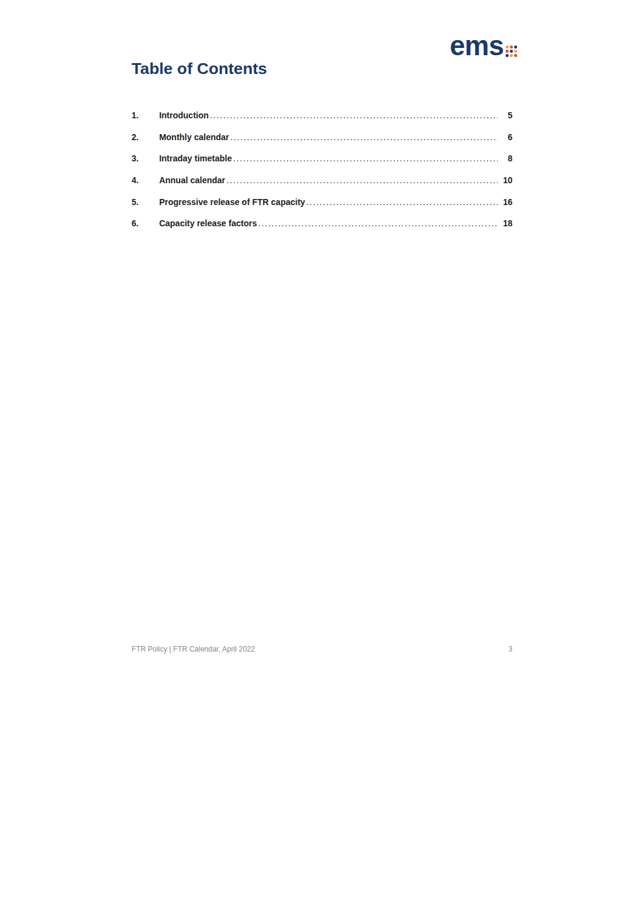ems
Table of Contents
1. Introduction ........................................................................................................................... 5
2. Monthly calendar ................................................................................................................... 6
3. Intraday timetable ................................................................................................................. 8
4. Annual calendar ................................................................................................................. 10
5. Progressive release of FTR capacity ............................................................................. 16
6. Capacity release factors ..................................................................................................... 18
FTR Policy | FTR Calendar, April 2022 3